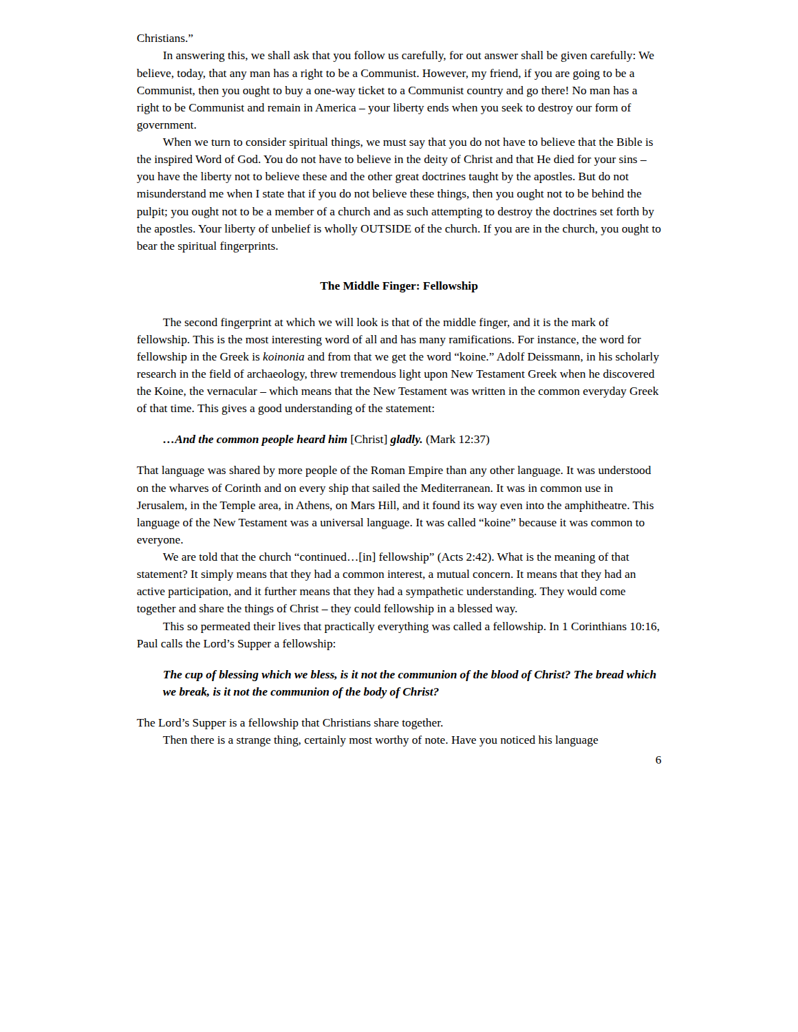Christians.”
In answering this, we shall ask that you follow us carefully, for out answer shall be given carefully: We believe, today, that any man has a right to be a Communist. However, my friend, if you are going to be a Communist, then you ought to buy a one-way ticket to a Communist country and go there! No man has a right to be Communist and remain in America – your liberty ends when you seek to destroy our form of government.
When we turn to consider spiritual things, we must say that you do not have to believe that the Bible is the inspired Word of God. You do not have to believe in the deity of Christ and that He died for your sins – you have the liberty not to believe these and the other great doctrines taught by the apostles. But do not misunderstand me when I state that if you do not believe these things, then you ought not to be behind the pulpit; you ought not to be a member of a church and as such attempting to destroy the doctrines set forth by the apostles. Your liberty of unbelief is wholly OUTSIDE of the church. If you are in the church, you ought to bear the spiritual fingerprints.
The Middle Finger: Fellowship
The second fingerprint at which we will look is that of the middle finger, and it is the mark of fellowship. This is the most interesting word of all and has many ramifications. For instance, the word for fellowship in the Greek is koinonia and from that we get the word “koine.” Adolf Deissmann, in his scholarly research in the field of archaeology, threw tremendous light upon New Testament Greek when he discovered the Koine, the vernacular – which means that the New Testament was written in the common everyday Greek of that time. This gives a good understanding of the statement:
…And the common people heard him [Christ] gladly. (Mark 12:37)
That language was shared by more people of the Roman Empire than any other language. It was understood on the wharves of Corinth and on every ship that sailed the Mediterranean. It was in common use in Jerusalem, in the Temple area, in Athens, on Mars Hill, and it found its way even into the amphitheatre. This language of the New Testament was a universal language. It was called “koine” because it was common to everyone.
We are told that the church “continued…[in] fellowship” (Acts 2:42). What is the meaning of that statement? It simply means that they had a common interest, a mutual concern. It means that they had an active participation, and it further means that they had a sympathetic understanding. They would come together and share the things of Christ – they could fellowship in a blessed way.
This so permeated their lives that practically everything was called a fellowship. In 1 Corinthians 10:16, Paul calls the Lord’s Supper a fellowship:
The cup of blessing which we bless, is it not the communion of the blood of Christ? The bread which we break, is it not the communion of the body of Christ?
The Lord’s Supper is a fellowship that Christians share together.
Then there is a strange thing, certainly most worthy of note. Have you noticed his language
6